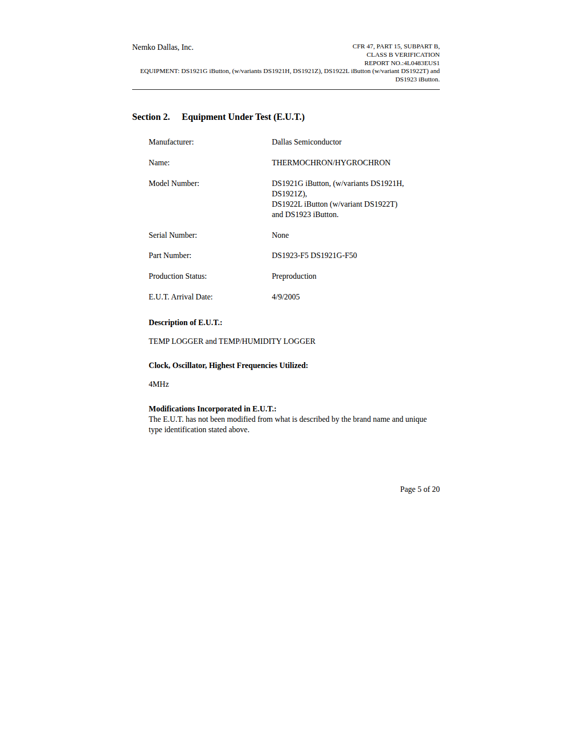Nemko Dallas, Inc.
CFR 47, PART 15, SUBPART B,
CLASS B VERIFICATION
REPORT NO.:4L0483EUS1
EQUIPMENT: DS1921G iButton, (w/variants DS1921H, DS1921Z), DS1922L iButton (w/variant DS1922T) and DS1923 iButton.
Section 2. Equipment Under Test (E.U.T.)
| Manufacturer: | Dallas Semiconductor |
| Name: | THERMOCHRON/HYGROCHRON |
| Model Number: | DS1921G iButton, (w/variants DS1921H, DS1921Z), DS1922L iButton (w/variant DS1922T) and DS1923 iButton. |
| Serial Number: | None |
| Part Number: | DS1923-F5 DS1921G-F50 |
| Production Status: | Preproduction |
| E.U.T. Arrival Date: | 4/9/2005 |
Description of E.U.T.:
TEMP LOGGER and TEMP/HUMIDITY LOGGER
Clock, Oscillator, Highest Frequencies Utilized:
4MHz
Modifications Incorporated in E.U.T.:
The E.U.T. has not been modified from what is described by the brand name and unique
type identification stated above.
Page 5 of 20